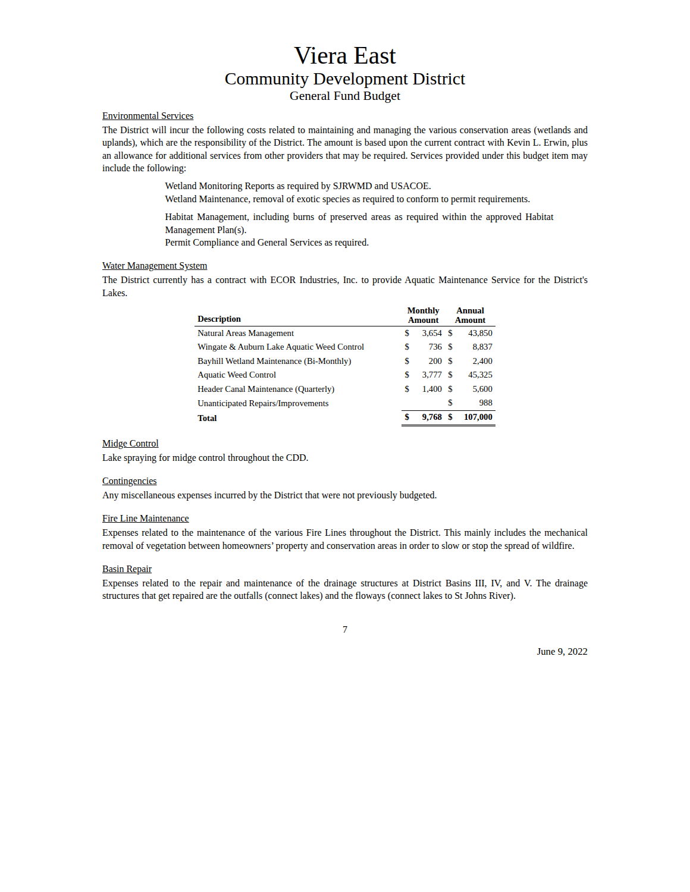Viera East
Community Development District
General Fund Budget
Environmental Services
The District will incur the following costs related to maintaining and managing the various conservation areas (wetlands and uplands), which are the responsibility of the District. The amount is based upon the current contract with Kevin L. Erwin, plus an allowance for additional services from other providers that may be required. Services provided under this budget item may include the following:
Wetland Monitoring Reports as required by SJRWMD and USACOE.
Wetland Maintenance, removal of exotic species as required to conform to permit requirements.
Habitat Management, including burns of preserved areas as required within the approved Habitat Management Plan(s).
Permit Compliance and General Services as required.
Water Management System
The District currently has a contract with ECOR Industries, Inc. to provide Aquatic Maintenance Service for the District's Lakes.
| Description | Monthly Amount | Annual Amount |
| --- | --- | --- |
| Natural Areas Management | $ | 3,654 | $ | 43,850 |
| Wingate & Auburn Lake Aquatic Weed Control | $ | 736 | $ | 8,837 |
| Bayhill Wetland Maintenance (Bi-Monthly) | $ | 200 | $ | 2,400 |
| Aquatic Weed Control | $ | 3,777 | $ | 45,325 |
| Header Canal Maintenance (Quarterly) | $ | 1,400 | $ | 5,600 |
| Unanticipated Repairs/Improvements | | | $ | 988 |
| Total | $ | 9,768 | $ | 107,000 |
Midge Control
Lake spraying for midge control throughout the CDD.
Contingencies
Any miscellaneous expenses incurred by the District that were not previously budgeted.
Fire Line Maintenance
Expenses related to the maintenance of the various Fire Lines throughout the District. This mainly includes the mechanical removal of vegetation between homeowners’ property and conservation areas in order to slow or stop the spread of wildfire.
Basin Repair
Expenses related to the repair and maintenance of the drainage structures at District Basins III, IV, and V. The drainage structures that get repaired are the outfalls (connect lakes) and the floways (connect lakes to St Johns River).
7
June 9, 2022